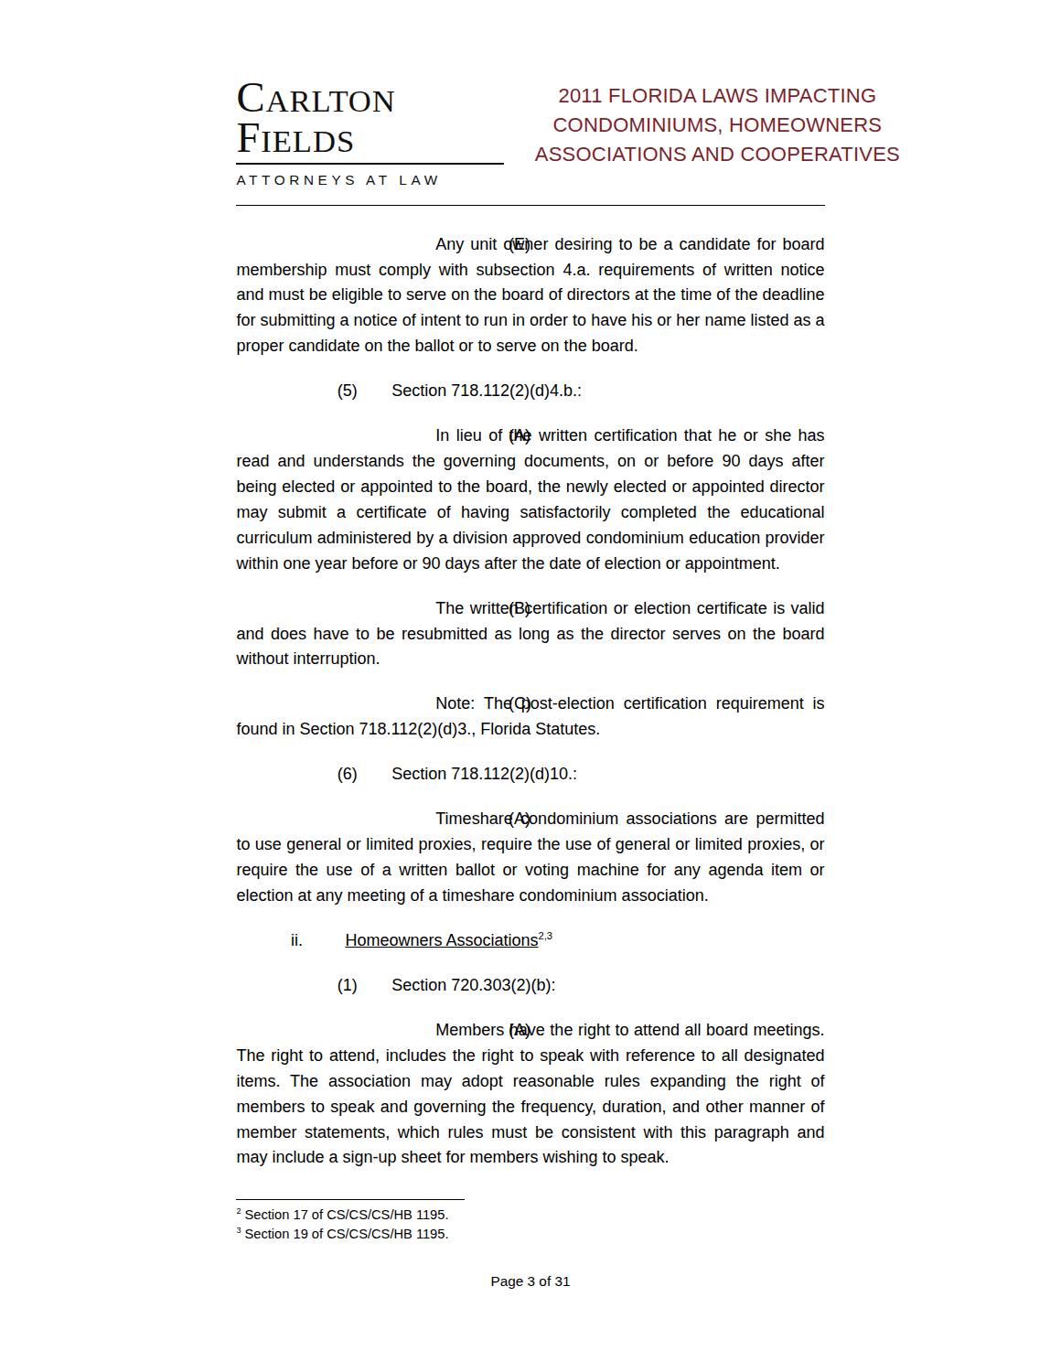CARLTON
FIELDS
ATTORNEYS AT LAW
2011 Florida Laws Impacting
Condominiums, Homeowners
Associations and Cooperatives
(E) Any unit owner desiring to be a candidate for board membership must comply with subsection 4.a. requirements of written notice and must be eligible to serve on the board of directors at the time of the deadline for submitting a notice of intent to run in order to have his or her name listed as a proper candidate on the ballot or to serve on the board.
(5) Section 718.112(2)(d)4.b.:
(A) In lieu of the written certification that he or she has read and understands the governing documents, on or before 90 days after being elected or appointed to the board, the newly elected or appointed director may submit a certificate of having satisfactorily completed the educational curriculum administered by a division approved condominium education provider within one year before or 90 days after the date of election or appointment.
(B) The written certification or election certificate is valid and does have to be resubmitted as long as the director serves on the board without interruption.
(C) Note: The post-election certification requirement is found in Section 718.112(2)(d)3., Florida Statutes.
(6) Section 718.112(2)(d)10.:
(A) Timeshare condominium associations are permitted to use general or limited proxies, require the use of general or limited proxies, or require the use of a written ballot or voting machine for any agenda item or election at any meeting of a timeshare condominium association.
ii. Homeowners Associations2,3
(1) Section 720.303(2)(b):
(A) Members have the right to attend all board meetings. The right to attend, includes the right to speak with reference to all designated items. The association may adopt reasonable rules expanding the right of members to speak and governing the frequency, duration, and other manner of member statements, which rules must be consistent with this paragraph and may include a sign-up sheet for members wishing to speak.
2 Section 17 of CS/CS/CS/HB 1195.
3 Section 19 of CS/CS/CS/HB 1195.
Page 3 of 31